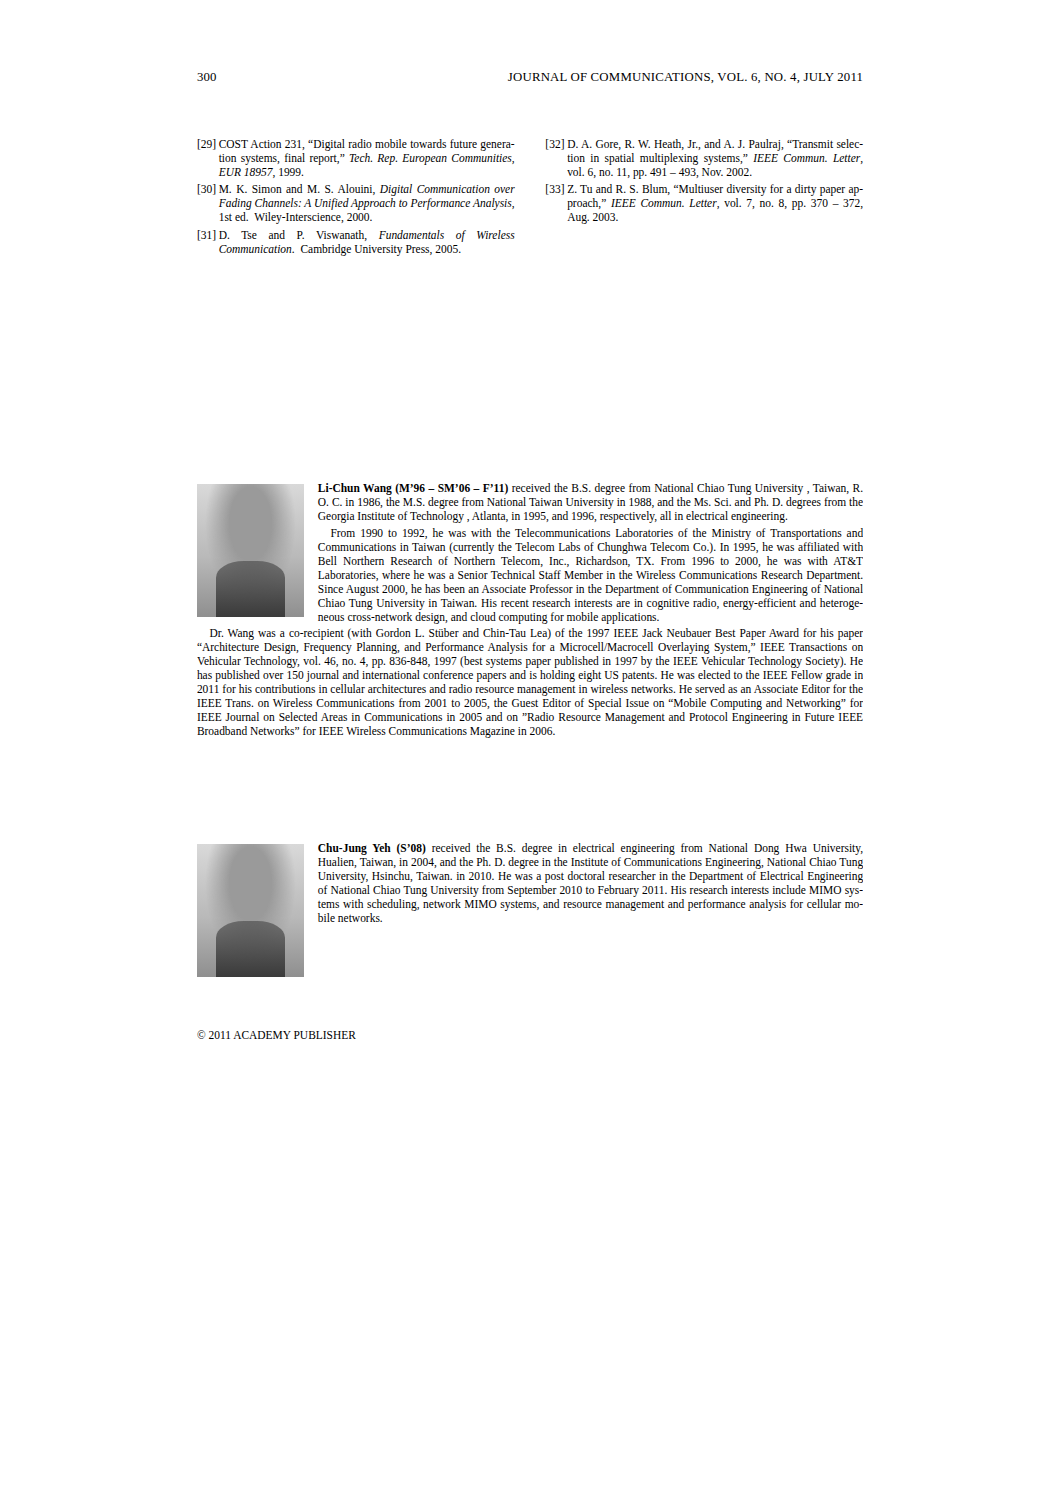300 JOURNAL OF COMMUNICATIONS, VOL. 6, NO. 4, JULY 2011
[29] COST Action 231, “Digital radio mobile towards future generation systems, final report,” Tech. Rep. European Communities, EUR 18957, 1999.
[30] M. K. Simon and M. S. Alouini, Digital Communication over Fading Channels: A Unified Approach to Performance Analysis, 1st ed. Wiley-Interscience, 2000.
[31] D. Tse and P. Viswanath, Fundamentals of Wireless Communication. Cambridge University Press, 2005.
[32] D. A. Gore, R. W. Heath, Jr., and A. J. Paulraj, “Transmit selection in spatial multiplexing systems,” IEEE Commun. Letter, vol. 6, no. 11, pp. 491 – 493, Nov. 2002.
[33] Z. Tu and R. S. Blum, “Multiuser diversity for a dirty paper approach,” IEEE Commun. Letter, vol. 7, no. 8, pp. 370 – 372, Aug. 2003.
Li-Chun Wang (M’96 – SM’06 – F’11) received the B.S. degree from National Chiao Tung University , Taiwan, R. O. C. in 1986, the M.S. degree from National Taiwan University in 1988, and the Ms. Sci. and Ph. D. degrees from the Georgia Institute of Technology , Atlanta, in 1995, and 1996, respectively, all in electrical engineering.
From 1990 to 1992, he was with the Telecommunications Laboratories of the Ministry of Transportations and Communications in Taiwan (currently the Telecom Labs of Chunghwa Telecom Co.). In 1995, he was affiliated with Bell Northern Research of Northern Telecom, Inc., Richardson, TX. From 1996 to 2000, he was with AT&T Laboratories, where he was a Senior Technical Staff Member in the Wireless Communications Research Department. Since August 2000, he has been an Associate Professor in the Department of Communication Engineering of National Chiao Tung University in Taiwan. His recent research interests are in cognitive radio, energy-efficient and heterogeneous cross-network design, and cloud computing for mobile applications.
Dr. Wang was a co-recipient (with Gordon L. Stüber and Chin-Tau Lea) of the 1997 IEEE Jack Neubauer Best Paper Award for his paper “Architecture Design, Frequency Planning, and Performance Analysis for a Microcell/Macrocell Overlaying System,” IEEE Transactions on Vehicular Technology, vol. 46, no. 4, pp. 836-848, 1997 (best systems paper published in 1997 by the IEEE Vehicular Technology Society). He has published over 150 journal and international conference papers and is holding eight US patents. He was elected to the IEEE Fellow grade in 2011 for his contributions in cellular architectures and radio resource management in wireless networks. He served as an Associate Editor for the IEEE Trans. on Wireless Communications from 2001 to 2005, the Guest Editor of Special Issue on “Mobile Computing and Networking” for IEEE Journal on Selected Areas in Communications in 2005 and on ”Radio Resource Management and Protocol Engineering in Future IEEE Broadband Networks” for IEEE Wireless Communications Magazine in 2006.
Chu-Jung Yeh (S’08) received the B.S. degree in electrical engineering from National Dong Hwa University, Hualien, Taiwan, in 2004, and the Ph. D. degree in the Institute of Communications Engineering, National Chiao Tung University, Hsinchu, Taiwan. in 2010. He was a post doctoral researcher in the Department of Electrical Engineering of National Chiao Tung University from September 2010 to February 2011. His research interests include MIMO systems with scheduling, network MIMO systems, and resource management and performance analysis for cellular mobile networks.
© 2011 ACADEMY PUBLISHER